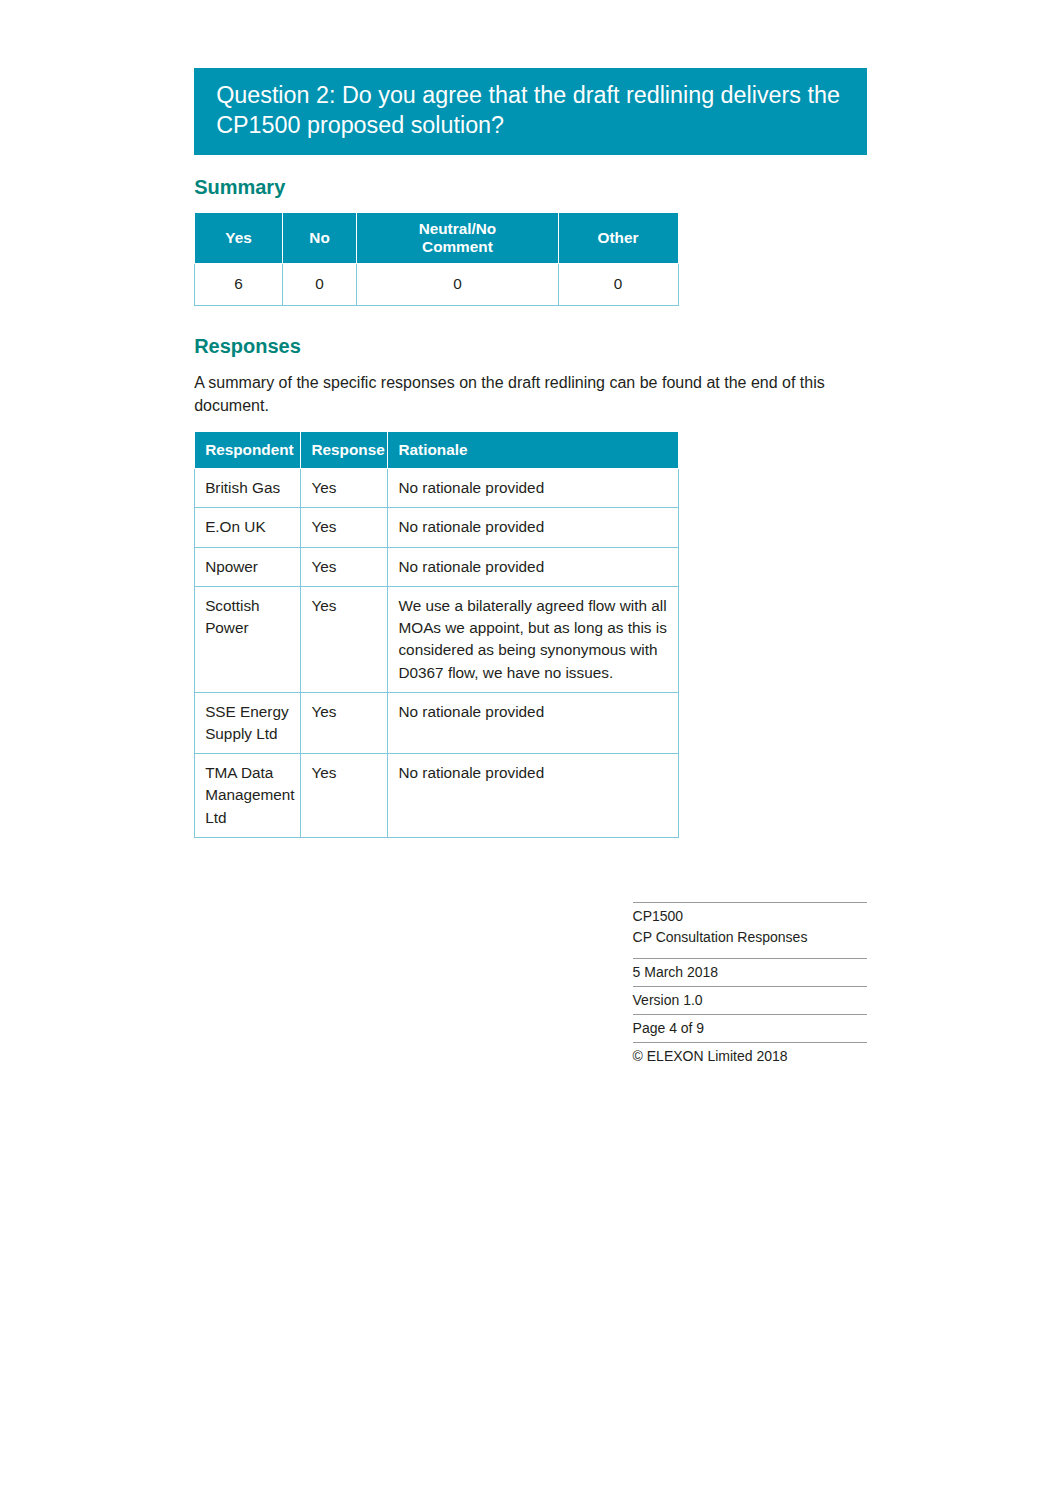Question 2: Do you agree that the draft redlining delivers the CP1500 proposed solution?
Summary
| Yes | No | Neutral/No Comment | Other |
| --- | --- | --- | --- |
| 6 | 0 | 0 | 0 |
Responses
A summary of the specific responses on the draft redlining can be found at the end of this document.
| Respondent | Response | Rationale |
| --- | --- | --- |
| British Gas | Yes | No rationale provided |
| E.On UK | Yes | No rationale provided |
| Npower | Yes | No rationale provided |
| Scottish Power | Yes | We use a bilaterally agreed flow with all MOAs we appoint, but as long as this is considered as being synonymous with D0367 flow, we have no issues. |
| SSE Energy Supply Ltd | Yes | No rationale provided |
| TMA Data Management Ltd | Yes | No rationale provided |
CP1500
CP Consultation Responses
5 March 2018
Version 1.0
Page 4 of 9
© ELEXON Limited 2018